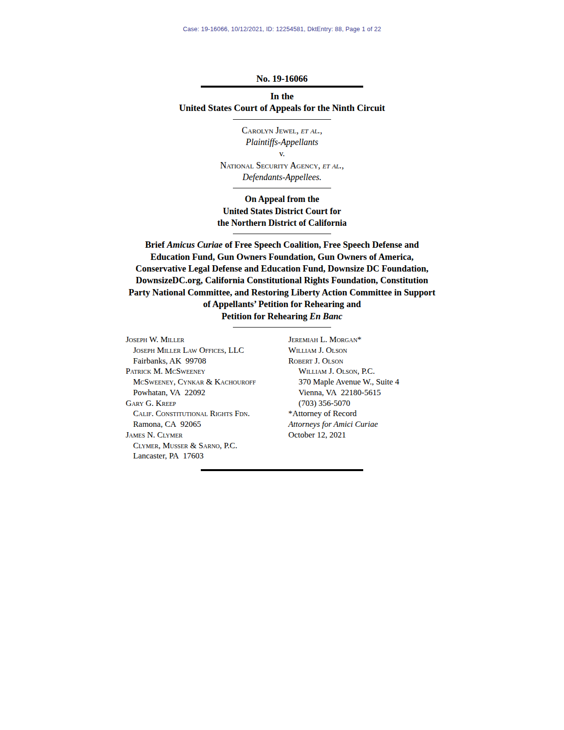Case: 19-16066, 10/12/2021, ID: 12254581, DktEntry: 88, Page 1 of 22
No. 19-16066
In the
United States Court of Appeals for the Ninth Circuit
Carolyn Jewel, et al.,
Plaintiffs-Appellants
v.
National Security Agency, et al.,
Defendants-Appellees.
On Appeal from the
United States District Court for
the Northern District of California
Brief Amicus Curiae of Free Speech Coalition, Free Speech Defense and Education Fund, Gun Owners Foundation, Gun Owners of America, Conservative Legal Defense and Education Fund, Downsize DC Foundation, DownsizeDC.org, California Constitutional Rights Foundation, Constitution Party National Committee, and Restoring Liberty Action Committee in Support of Appellants’ Petition for Rehearing and
Petition for Rehearing En Banc
Joseph W. Miller
Joseph Miller Law Offices, LLC
Fairbanks, AK 99708
Patrick M. McSweeney
McSweeney, Cynkar & Kachouroff
Powhatan, VA 22092
Gary G. Kreep
Calif. Constitutional Rights Fdn.
Ramona, CA 92065
James N. Clymer
Clymer, Musser & Sarno, P.C.
Lancaster, PA 17603
Jeremiah L. Morgan*
William J. Olson
Robert J. Olson
William J. Olson, P.C.
370 Maple Avenue W., Suite 4
Vienna, VA 22180-5615
(703) 356-5070
*Attorney of Record
Attorneys for Amici Curiae
October 12, 2021